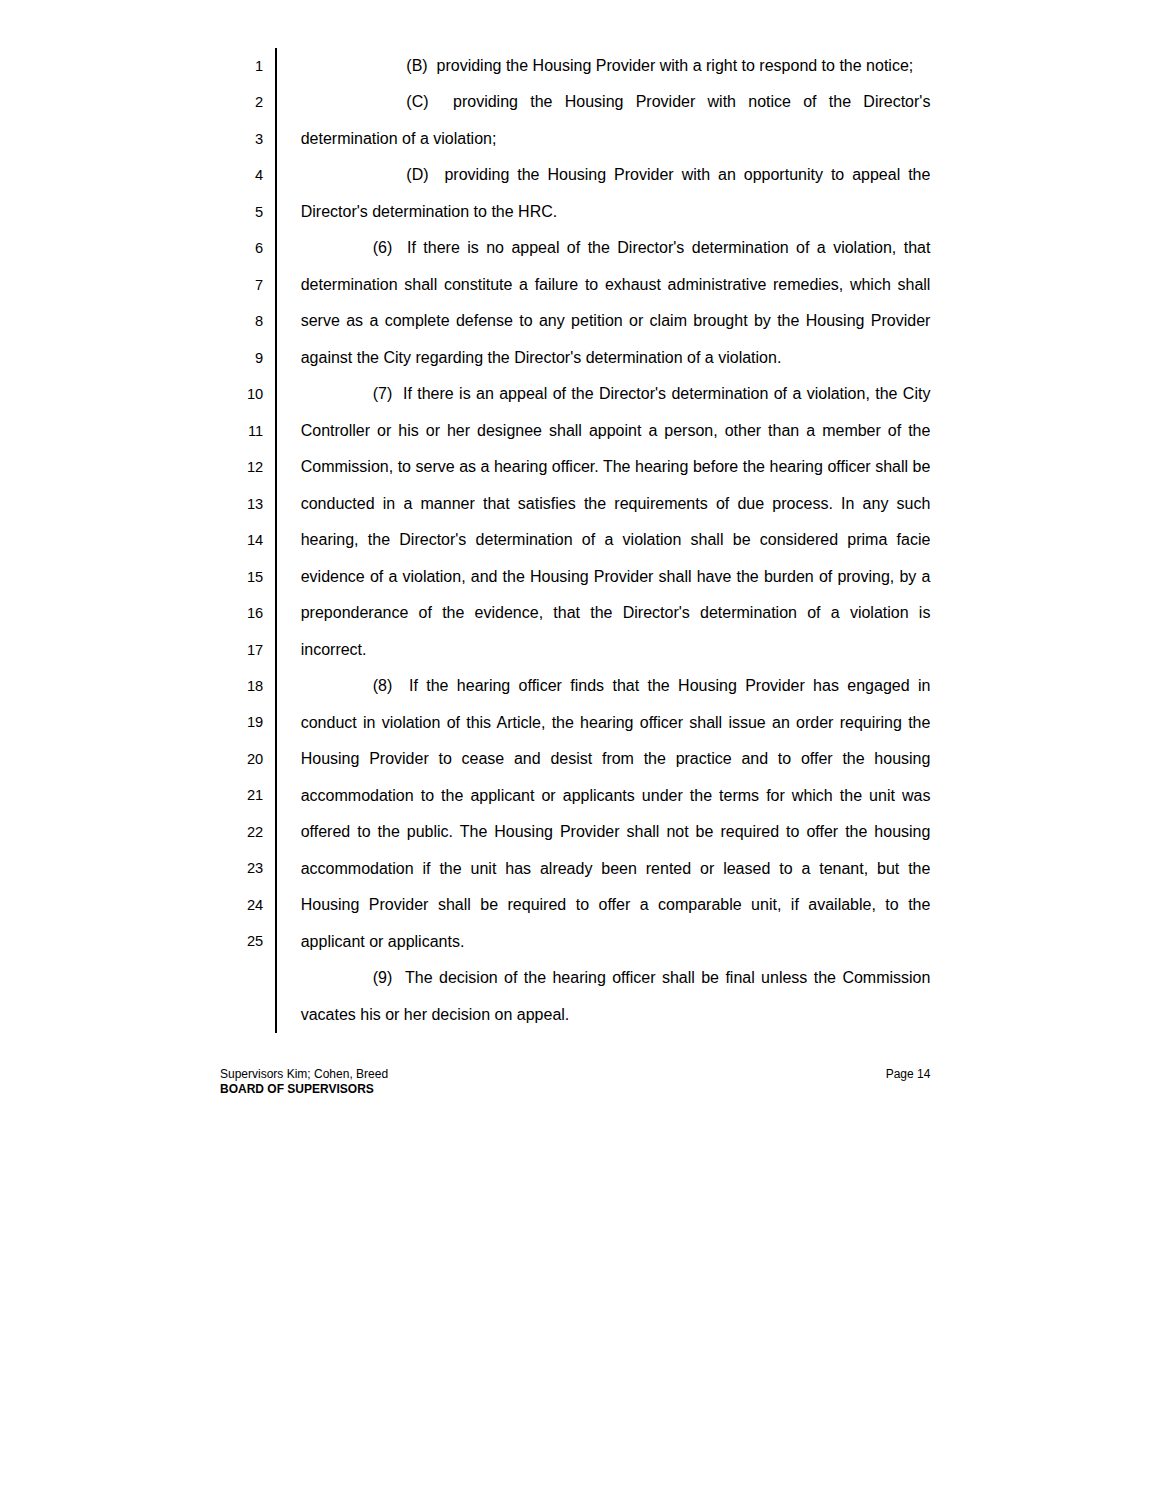1
2
3
4
5
6
7
8
9
10
11
12
13
14
15
16
17
18
19
20
21
22
23
24
25
(B) providing the Housing Provider with a right to respond to the notice;
(C) providing the Housing Provider with notice of the Director's determination of a violation;
(D) providing the Housing Provider with an opportunity to appeal the Director's determination to the HRC.
(6) If there is no appeal of the Director's determination of a violation, that determination shall constitute a failure to exhaust administrative remedies, which shall serve as a complete defense to any petition or claim brought by the Housing Provider against the City regarding the Director's determination of a violation.
(7) If there is an appeal of the Director's determination of a violation, the City Controller or his or her designee shall appoint a person, other than a member of the Commission, to serve as a hearing officer. The hearing before the hearing officer shall be conducted in a manner that satisfies the requirements of due process. In any such hearing, the Director's determination of a violation shall be considered prima facie evidence of a violation, and the Housing Provider shall have the burden of proving, by a preponderance of the evidence, that the Director's determination of a violation is incorrect.
(8) If the hearing officer finds that the Housing Provider has engaged in conduct in violation of this Article, the hearing officer shall issue an order requiring the Housing Provider to cease and desist from the practice and to offer the housing accommodation to the applicant or applicants under the terms for which the unit was offered to the public. The Housing Provider shall not be required to offer the housing accommodation if the unit has already been rented or leased to a tenant, but the Housing Provider shall be required to offer a comparable unit, if available, to the applicant or applicants.
(9) The decision of the hearing officer shall be final unless the Commission vacates his or her decision on appeal.
Supervisors Kim; Cohen, Breed
BOARD OF SUPERVISORS
Page 14